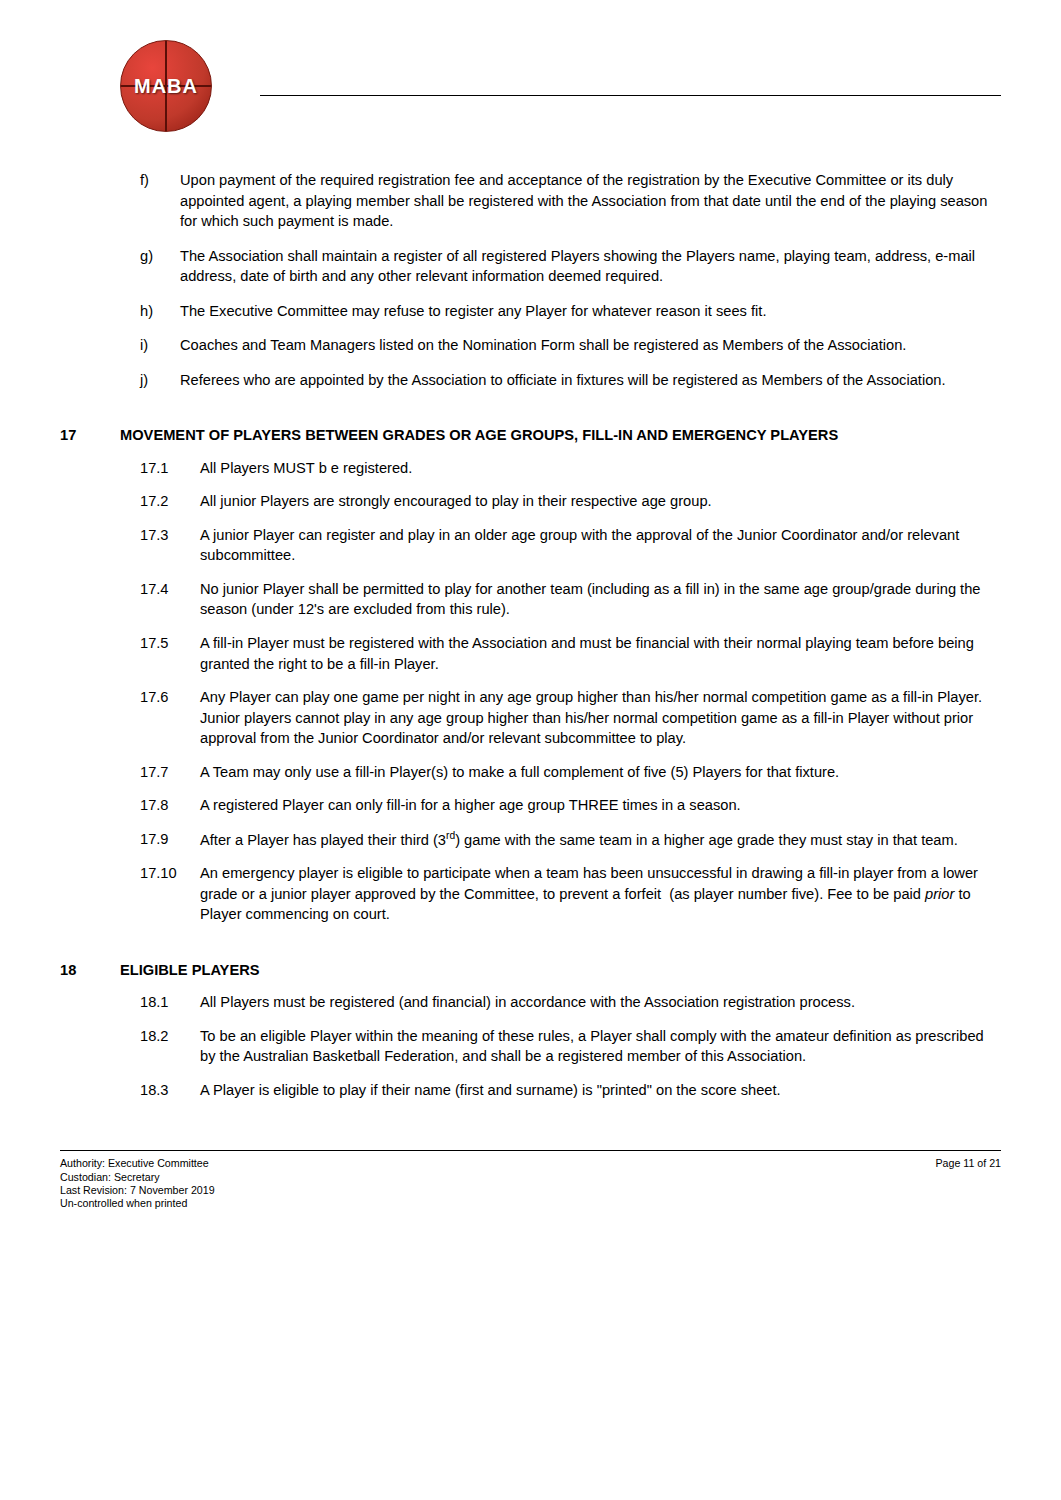MABA
f) Upon payment of the required registration fee and acceptance of the registration by the Executive Committee or its duly appointed agent, a playing member shall be registered with the Association from that date until the end of the playing season for which such payment is made.
g) The Association shall maintain a register of all registered Players showing the Players name, playing team, address, e-mail address, date of birth and any other relevant information deemed required.
h) The Executive Committee may refuse to register any Player for whatever reason it sees fit.
i) Coaches and Team Managers listed on the Nomination Form shall be registered as Members of the Association.
j) Referees who are appointed by the Association to officiate in fixtures will be registered as Members of the Association.
17 MOVEMENT OF PLAYERS BETWEEN GRADES OR AGE GROUPS, FILL-IN AND EMERGENCY PLAYERS
17.1 All Players MUST b e registered.
17.2 All junior Players are strongly encouraged to play in their respective age group.
17.3 A junior Player can register and play in an older age group with the approval of the Junior Coordinator and/or relevant subcommittee.
17.4 No junior Player shall be permitted to play for another team (including as a fill in) in the same age group/grade during the season (under 12's are excluded from this rule).
17.5 A fill-in Player must be registered with the Association and must be financial with their normal playing team before being granted the right to be a fill-in Player.
17.6 Any Player can play one game per night in any age group higher than his/her normal competition game as a fill-in Player. Junior players cannot play in any age group higher than his/her normal competition game as a fill-in Player without prior approval from the Junior Coordinator and/or relevant subcommittee to play.
17.7 A Team may only use a fill-in Player(s) to make a full complement of five (5) Players for that fixture.
17.8 A registered Player can only fill-in for a higher age group THREE times in a season.
17.9 After a Player has played their third (3rd) game with the same team in a higher age grade they must stay in that team.
17.10 An emergency player is eligible to participate when a team has been unsuccessful in drawing a fill-in player from a lower grade or a junior player approved by the Committee, to prevent a forfeit (as player number five). Fee to be paid prior to Player commencing on court.
18 ELIGIBLE PLAYERS
18.1 All Players must be registered (and financial) in accordance with the Association registration process.
18.2 To be an eligible Player within the meaning of these rules, a Player shall comply with the amateur definition as prescribed by the Australian Basketball Federation, and shall be a registered member of this Association.
18.3 A Player is eligible to play if their name (first and surname) is "printed" on the score sheet.
Page 11 of 21 Authority: Executive Committee
Custodian: Secretary
Last Revision: 7 November 2019
Un-controlled when printed